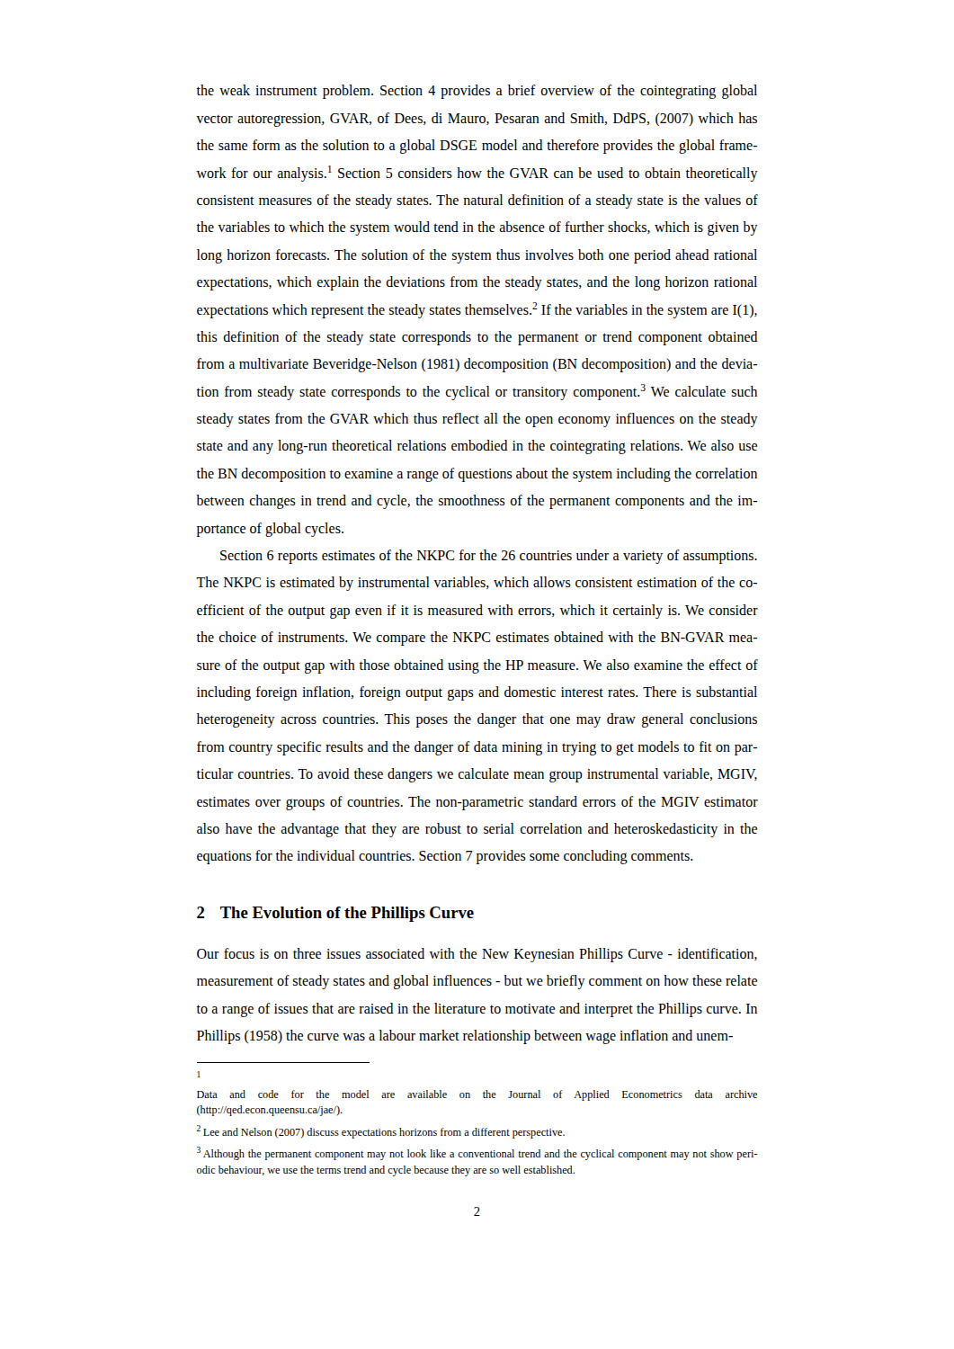the weak instrument problem. Section 4 provides a brief overview of the cointegrating global vector autoregression, GVAR, of Dees, di Mauro, Pesaran and Smith, DdPS, (2007) which has the same form as the solution to a global DSGE model and therefore provides the global framework for our analysis.1 Section 5 considers how the GVAR can be used to obtain theoretically consistent measures of the steady states. The natural definition of a steady state is the values of the variables to which the system would tend in the absence of further shocks, which is given by long horizon forecasts. The solution of the system thus involves both one period ahead rational expectations, which explain the deviations from the steady states, and the long horizon rational expectations which represent the steady states themselves.2 If the variables in the system are I(1), this definition of the steady state corresponds to the permanent or trend component obtained from a multivariate Beveridge-Nelson (1981) decomposition (BN decomposition) and the deviation from steady state corresponds to the cyclical or transitory component.3 We calculate such steady states from the GVAR which thus reflect all the open economy influences on the steady state and any long-run theoretical relations embodied in the cointegrating relations. We also use the BN decomposition to examine a range of questions about the system including the correlation between changes in trend and cycle, the smoothness of the permanent components and the importance of global cycles.
Section 6 reports estimates of the NKPC for the 26 countries under a variety of assumptions. The NKPC is estimated by instrumental variables, which allows consistent estimation of the coefficient of the output gap even if it is measured with errors, which it certainly is. We consider the choice of instruments. We compare the NKPC estimates obtained with the BN-GVAR measure of the output gap with those obtained using the HP measure. We also examine the effect of including foreign inflation, foreign output gaps and domestic interest rates. There is substantial heterogeneity across countries. This poses the danger that one may draw general conclusions from country specific results and the danger of data mining in trying to get models to fit on particular countries. To avoid these dangers we calculate mean group instrumental variable, MGIV, estimates over groups of countries. The non-parametric standard errors of the MGIV estimator also have the advantage that they are robust to serial correlation and heteroskedasticity in the equations for the individual countries. Section 7 provides some concluding comments.
2 The Evolution of the Phillips Curve
Our focus is on three issues associated with the New Keynesian Phillips Curve - identification, measurement of steady states and global influences - but we briefly comment on how these relate to a range of issues that are raised in the literature to motivate and interpret the Phillips curve. In Phillips (1958) the curve was a labour market relationship between wage inflation and unem-
1 Data and code for the model are available on the Journal of Applied Econometrics data archive(http://qed.econ.queensu.ca/jae/).
2 Lee and Nelson (2007) discuss expectations horizons from a different perspective.
3 Although the permanent component may not look like a conventional trend and the cyclical component may not show periodic behaviour, we use the terms trend and cycle because they are so well established.
2